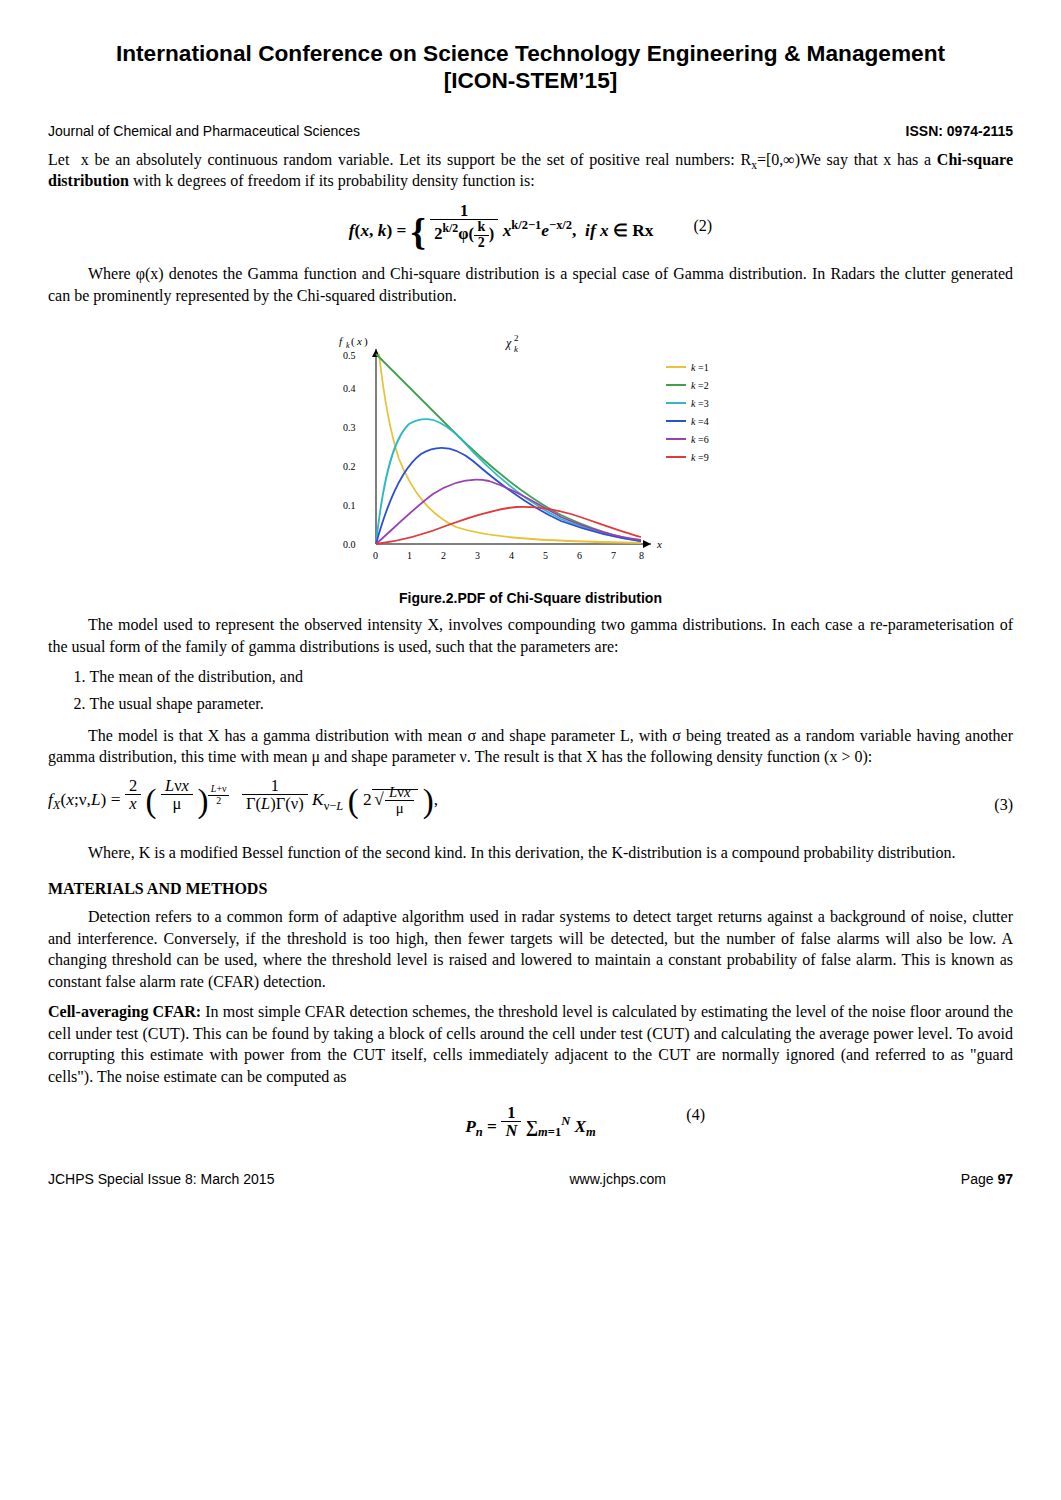International Conference on Science Technology Engineering & Management
[ICON-STEM’15]
Journal of Chemical and Pharmaceutical Sciences ISSN: 0974-2115
Let x be an absolutely continuous random variable. Let its support be the set of positive real numbers: Rx=[0,∞)We say that x has a Chi-square distribution with k degrees of freedom if its probability density function is:
f(x, k) = { 1 2k/2φ(k 2) xk/2−1e−x/2, if x ∈ Rx (2)
Where φ(x) denotes the Gamma function and Chi-square distribution is a special case of Gamma distribution. In Radars the clutter generated can be prominently represented by the Chi-squared distribution.
0.0 0.1 0.2 0.3 0.4 0.5 0 1 2 3 4 5 6 7 8 f k ( x ) x χ 2 k k=1 k=2 k=3 k=4 k=6 k=9
Figure.2.PDF of Chi-Square distribution
The model used to represent the observed intensity X, involves compounding two gamma distributions. In each case a re-parameterisation of the usual form of the family of gamma distributions is used, such that the parameters are:
The mean of the distribution, and
The usual shape parameter.
The model is that X has a gamma distribution with mean σ and shape parameter L, with σ being treated as a random variable having another gamma distribution, this time with mean μ and shape parameter ν. The result is that X has the following density function (x > 0):
fX(x;ν,L) = 2 x ( Lνx μ )L+ν 2 1 Γ(L)Γ(ν) Kν−L ( 2√Lνx μ ), (3)
Where, K is a modified Bessel function of the second kind. In this derivation, the K-distribution is a compound probability distribution.
Materials and Methods
Detection refers to a common form of adaptive algorithm used in radar systems to detect target returns against a background of noise, clutter and interference. Conversely, if the threshold is too high, then fewer targets will be detected, but the number of false alarms will also be low. A changing threshold can be used, where the threshold level is raised and lowered to maintain a constant probability of false alarm. This is known as constant false alarm rate (CFAR) detection.
Cell-averaging CFAR: In most simple CFAR detection schemes, the threshold level is calculated by estimating the level of the noise floor around the cell under test (CUT). This can be found by taking a block of cells around the cell under test (CUT) and calculating the average power level. To avoid corrupting this estimate with power from the CUT itself, cells immediately adjacent to the CUT are normally ignored (and referred to as "guard cells"). The noise estimate can be computed as
Pn = 1 N ∑m=1N Xm (4)
JCHPS Special Issue 8: March 2015 www.jchps.com Page 97